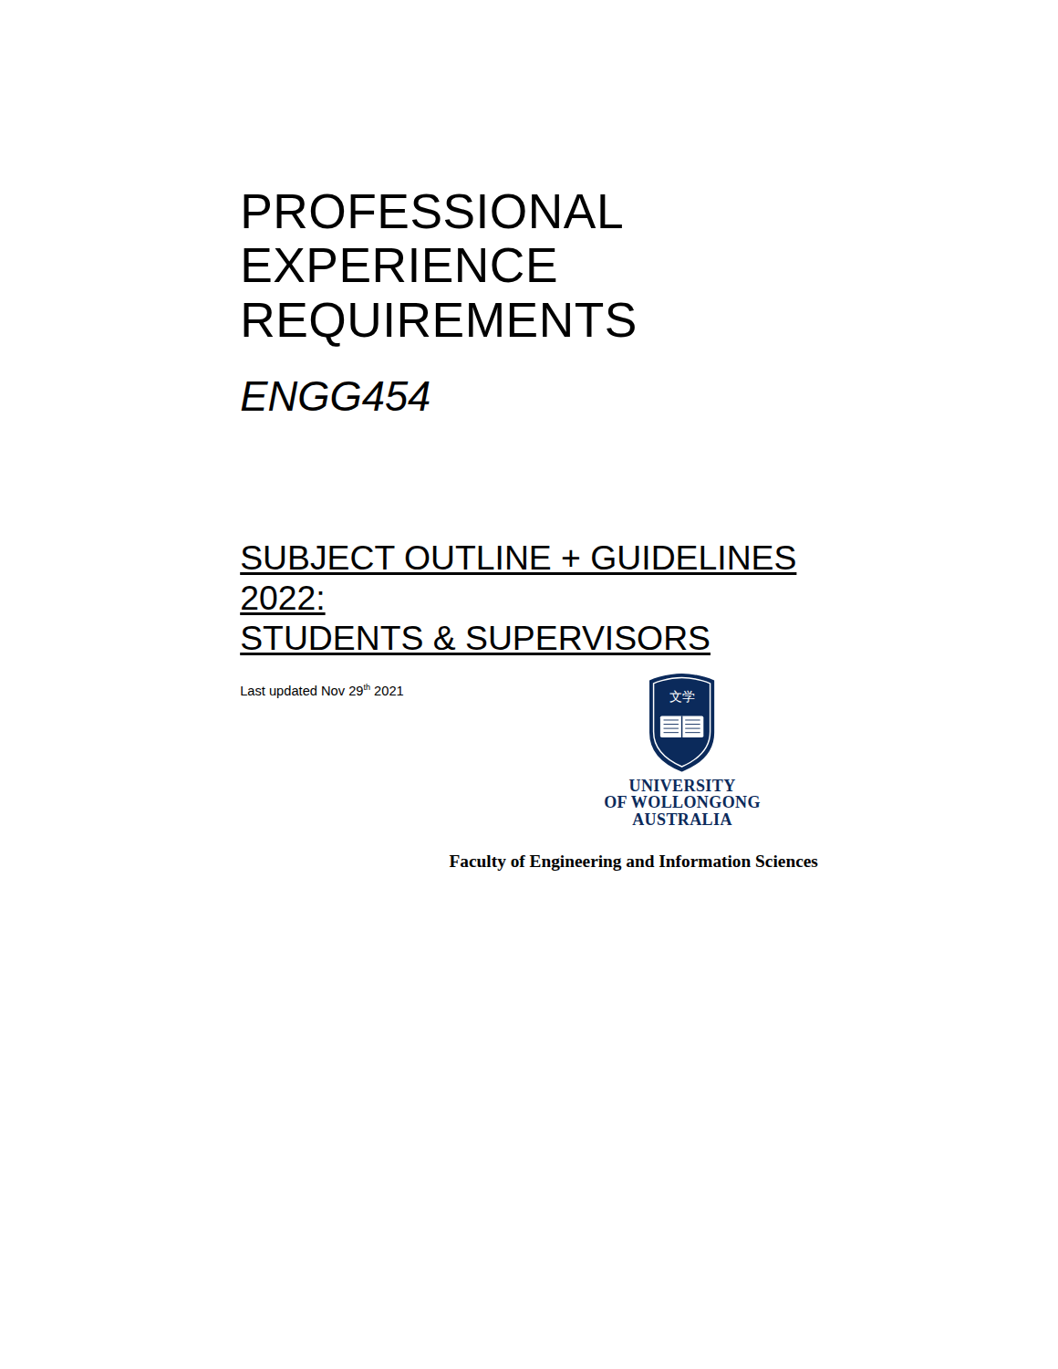PROFESSIONAL EXPERIENCE REQUIREMENTS
ENGG454
SUBJECT OUTLINE + GUIDELINES 2022:
STUDENTS & SUPERVISORS
Last updated Nov 29th 2021
文学
University
of Wollongong
Australia
Faculty of Engineering and Information Sciences